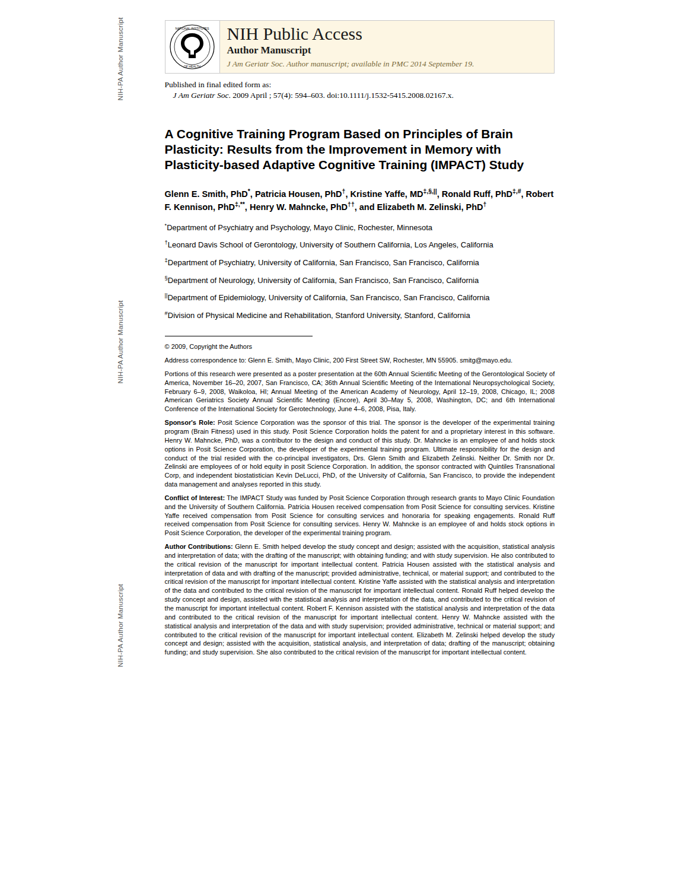NIH-PA Author Manuscript NIH-PA Author Manuscript NIH-PA Author Manuscript
NATIONAL INSTITUTES OF HEALTH
NIH Public Access
Author Manuscript
J Am Geriatr Soc. Author manuscript; available in PMC 2014 September 19.
Published in final edited form as:
J Am Geriatr Soc. 2009 April ; 57(4): 594–603. doi:10.1111/j.1532-5415.2008.02167.x.
A Cognitive Training Program Based on Principles of Brain Plasticity: Results from the Improvement in Memory with Plasticity-based Adaptive Cognitive Training (IMPACT) Study
Glenn E. Smith, PhD*, Patricia Housen, PhD†, Kristine Yaffe, MD‡,§,||, Ronald Ruff, PhD‡,#, Robert F. Kennison, PhD‡,**, Henry W. Mahncke, PhD††, and Elizabeth M. Zelinski, PhD†
*Department of Psychiatry and Psychology, Mayo Clinic, Rochester, Minnesota
†Leonard Davis School of Gerontology, University of Southern California, Los Angeles, California
‡Department of Psychiatry, University of California, San Francisco, San Francisco, California
§Department of Neurology, University of California, San Francisco, San Francisco, California
||Department of Epidemiology, University of California, San Francisco, San Francisco, California
#Division of Physical Medicine and Rehabilitation, Stanford University, Stanford, California
© 2009, Copyright the Authors
Address correspondence to: Glenn E. Smith, Mayo Clinic, 200 First Street SW, Rochester, MN 55905. smitg@mayo.edu.
Portions of this research were presented as a poster presentation at the 60th Annual Scientific Meeting of the Gerontological Society of America, November 16–20, 2007, San Francisco, CA; 36th Annual Scientific Meeting of the International Neuropsychological Society, February 6–9, 2008, Waikoloa, HI; Annual Meeting of the American Academy of Neurology, April 12–19, 2008, Chicago, IL; 2008 American Geriatrics Society Annual Scientific Meeting (Encore), April 30–May 5, 2008, Washington, DC; and 6th International Conference of the International Society for Gerotechnology, June 4–6, 2008, Pisa, Italy.
Sponsor's Role: Posit Science Corporation was the sponsor of this trial. The sponsor is the developer of the experimental training program (Brain Fitness) used in this study. Posit Science Corporation holds the patent for and a proprietary interest in this software. Henry W. Mahncke, PhD, was a contributor to the design and conduct of this study. Dr. Mahncke is an employee of and holds stock options in Posit Science Corporation, the developer of the experimental training program. Ultimate responsibility for the design and conduct of the trial resided with the co-principal investigators, Drs. Glenn Smith and Elizabeth Zelinski. Neither Dr. Smith nor Dr. Zelinski are employees of or hold equity in posit Science Corporation. In addition, the sponsor contracted with Quintiles Transnational Corp, and independent biostatistician Kevin DeLucci, PhD, of the University of California, San Francisco, to provide the independent data management and analyses reported in this study.
Conflict of Interest: The IMPACT Study was funded by Posit Science Corporation through research grants to Mayo Clinic Foundation and the University of Southern California. Patricia Housen received compensation from Posit Science for consulting services. Kristine Yaffe received compensation from Posit Science for consulting services and honoraria for speaking engagements. Ronald Ruff received compensation from Posit Science for consulting services. Henry W. Mahncke is an employee of and holds stock options in Posit Science Corporation, the developer of the experimental training program.
Author Contributions: Glenn E. Smith helped develop the study concept and design; assisted with the acquisition, statistical analysis and interpretation of data; with the drafting of the manuscript; with obtaining funding; and with study supervision. He also contributed to the critical revision of the manuscript for important intellectual content. Patricia Housen assisted with the statistical analysis and interpretation of data and with drafting of the manuscript; provided administrative, technical, or material support; and contributed to the critical revision of the manuscript for important intellectual content. Kristine Yaffe assisted with the statistical analysis and interpretation of the data and contributed to the critical revision of the manuscript for important intellectual content. Ronald Ruff helped develop the study concept and design, assisted with the statistical analysis and interpretation of the data, and contributed to the critical revision of the manuscript for important intellectual content. Robert F. Kennison assisted with the statistical analysis and interpretation of the data and contributed to the critical revision of the manuscript for important intellectual content. Henry W. Mahncke assisted with the statistical analysis and interpretation of the data and with study supervision; provided administrative, technical or material support; and contributed to the critical revision of the manuscript for important intellectual content. Elizabeth M. Zelinski helped develop the study concept and design; assisted with the acquisition, statistical analysis, and interpretation of data; drafting of the manuscript; obtaining funding; and study supervision. She also contributed to the critical revision of the manuscript for important intellectual content.